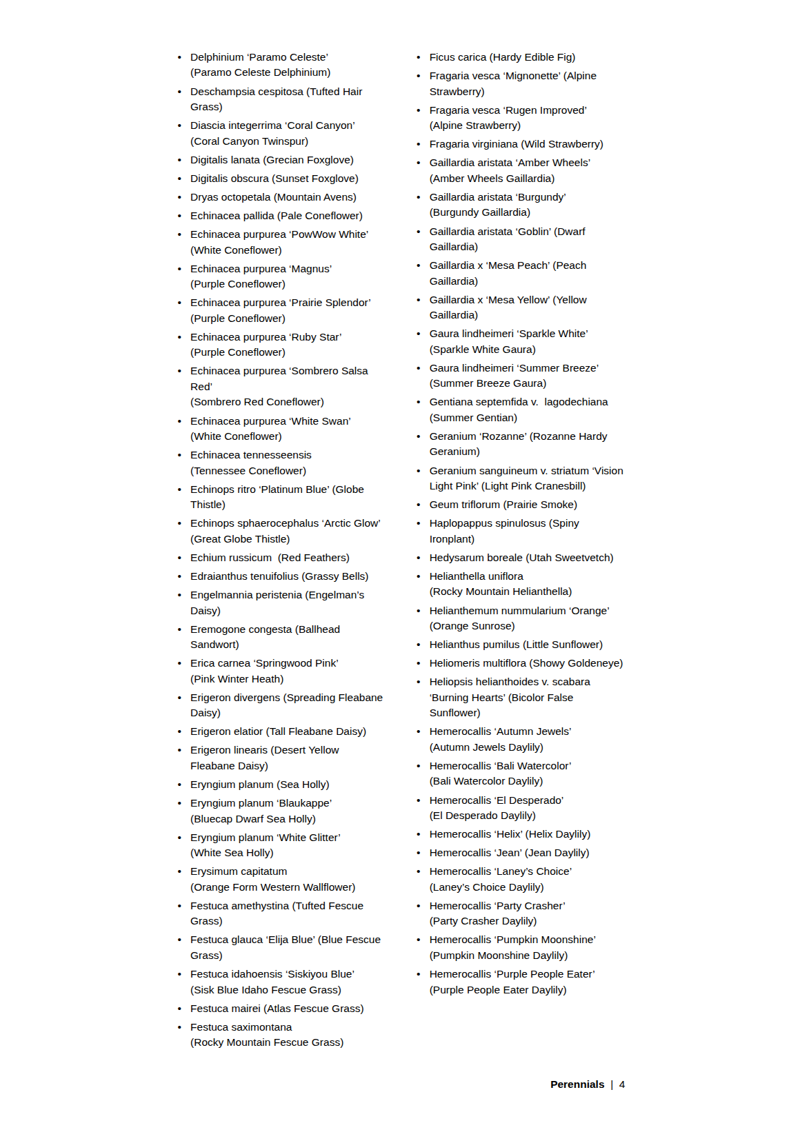Delphinium ‘Paramo Celeste’
(Paramo Celeste Delphinium)
Deschampsia cespitosa (Tufted Hair Grass)
Diascia integerrima ‘Coral Canyon’
(Coral Canyon Twinspur)
Digitalis lanata (Grecian Foxglove)
Digitalis obscura (Sunset Foxglove)
Dryas octopetala (Mountain Avens)
Echinacea pallida (Pale Coneflower)
Echinacea purpurea ‘PowWow White’
(White Coneflower)
Echinacea purpurea ‘Magnus’
(Purple Coneflower)
Echinacea purpurea ‘Prairie Splendor’
(Purple Coneflower)
Echinacea purpurea ‘Ruby Star’
(Purple Coneflower)
Echinacea purpurea ‘Sombrero Salsa Red’
(Sombrero Red Coneflower)
Echinacea purpurea ‘White Swan’
(White Coneflower)
Echinacea tennesseensis
(Tennessee Coneflower)
Echinops ritro ‘Platinum Blue’ (Globe Thistle)
Echinops sphaerocephalus ‘Arctic Glow’
(Great Globe Thistle)
Echium russicum (Red Feathers)
Edraianthus tenuifolius (Grassy Bells)
Engelmannia peristenia (Engelman’s Daisy)
Eremogone congesta (Ballhead Sandwort)
Erica carnea ‘Springwood Pink’
(Pink Winter Heath)
Erigeron divergens (Spreading Fleabane Daisy)
Erigeron elatior (Tall Fleabane Daisy)
Erigeron linearis (Desert Yellow Fleabane Daisy)
Eryngium planum (Sea Holly)
Eryngium planum ‘Blaukappe’
(Bluecap Dwarf Sea Holly)
Eryngium planum ‘White Glitter’
(White Sea Holly)
Erysimum capitatum
(Orange Form Western Wallflower)
Festuca amethystina (Tufted Fescue Grass)
Festuca glauca ‘Elija Blue’ (Blue Fescue Grass)
Festuca idahoensis ‘Siskiyou Blue’
(Sisk Blue Idaho Fescue Grass)
Festuca mairei (Atlas Fescue Grass)
Festuca saximontana
(Rocky Mountain Fescue Grass)
Ficus carica (Hardy Edible Fig)
Fragaria vesca ‘Mignonette’ (Alpine Strawberry)
Fragaria vesca ‘Rugen Improved’
(Alpine Strawberry)
Fragaria virginiana (Wild Strawberry)
Gaillardia aristata ‘Amber Wheels’
(Amber Wheels Gaillardia)
Gaillardia aristata ‘Burgundy’
(Burgundy Gaillardia)
Gaillardia aristata ‘Goblin’ (Dwarf Gaillardia)
Gaillardia x ‘Mesa Peach’ (Peach Gaillardia)
Gaillardia x ‘Mesa Yellow’ (Yellow Gaillardia)
Gaura lindheimeri ‘Sparkle White’
(Sparkle White Gaura)
Gaura lindheimeri ‘Summer Breeze’
(Summer Breeze Gaura)
Gentiana septemfida v. lagodechiana
(Summer Gentian)
Geranium ‘Rozanne’ (Rozanne Hardy Geranium)
Geranium sanguineum v. striatum ‘Vision Light Pink’ (Light Pink Cranesbill)
Geum triflorum (Prairie Smoke)
Haplopappus spinulosus (Spiny Ironplant)
Hedysarum boreale (Utah Sweetvetch)
Helianthella uniflora
(Rocky Mountain Helianthella)
Helianthemum nummularium ‘Orange’
(Orange Sunrose)
Helianthus pumilus (Little Sunflower)
Heliomeris multiflora (Showy Goldeneye)
Heliopsis helianthoides v. scabara ‘Burning Hearts’ (Bicolor False Sunflower)
Hemerocallis ‘Autumn Jewels’
(Autumn Jewels Daylily)
Hemerocallis ‘Bali Watercolor’
(Bali Watercolor Daylily)
Hemerocallis ‘El Desperado’
(El Desperado Daylily)
Hemerocallis ‘Helix’ (Helix Daylily)
Hemerocallis ‘Jean’ (Jean Daylily)
Hemerocallis ‘Laney’s Choice’
(Laney’s Choice Daylily)
Hemerocallis ‘Party Crasher’
(Party Crasher Daylily)
Hemerocallis ‘Pumpkin Moonshine’
(Pumpkin Moonshine Daylily)
Hemerocallis ‘Purple People Eater’
(Purple People Eater Daylily)
Perennials | 4